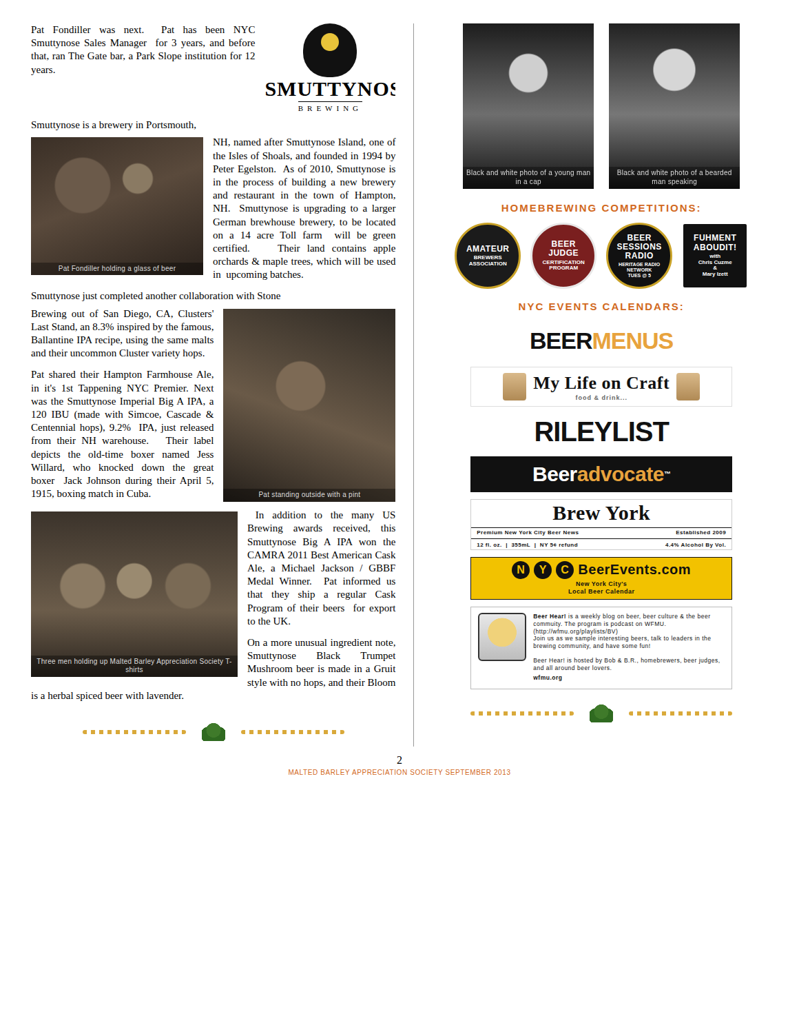SMUTTYNOSECo.
BREWING
Pat Fondiller was next. Pat has been NYC Smuttynose Sales Manager for 3 years, and before that, ran The Gate bar, a Park Slope institution for 12 years.
Smuttynose is a brewery in Portsmouth,
Pat Fondiller holding a glass of beer
NH, named after Smuttynose Island, one of the Isles of Shoals, and founded in 1994 by Peter Egelston. As of 2010, Smuttynose is in the process of building a new brewery and restaurant in the town of Hampton, NH. Smuttynose is upgrading to a larger German brewhouse brewery, to be located on a 14 acre Toll farm will be green certified. Their land contains apple orchards & maple trees, which will be used in upcoming batches.
Smuttynose just completed another collaboration with Stone
Pat standing outside with a pint
Brewing out of San Diego, CA, Clusters' Last Stand, an 8.3% inspired by the famous, Ballantine IPA recipe, using the same malts and their uncommon Cluster variety hops.
Pat shared their Hampton Farmhouse Ale, in it's 1st Tappening NYC Premier. Next was the Smuttynose Imperial Big A IPA, a 120 IBU (made with Simcoe, Cascade & Centennial hops), 9.2% IPA, just released from their NH warehouse. Their label depicts the old-time boxer named Jess Willard, who knocked down the great boxer Jack Johnson during their April 5, 1915, boxing match in Cuba.
Three men holding up Malted Barley Appreciation Society T-shirts
In addition to the many US Brewing awards received, this Smuttynose Big A IPA won the CAMRA 2011 Best American Cask Ale, a Michael Jackson / GBBF Medal Winner. Pat informed us that they ship a regular Cask Program of their beers for export to the UK.
On a more unusual ingredient note, Smuttynose Black Trumpet Mushroom beer is made in a Gruit style with no hops, and their Bloom is a herbal spiced beer with lavender.
Black and white photo of a young man in a cap
Black and white photo of a bearded man speaking
HOMEBREWING COMPETITIONS:
AMATEURBREWERS
ASSOCIATION
BEER JUDGECERTIFICATION
PROGRAM
BEER SESSIONS RADIOHERITAGE RADIO NETWORK
TUES @ 5
FUHMENT ABOUDIT!with
Chris Cuzme
&
Mary Izett
NYC EVENTS CALENDARS:
BEER MENUS
My Life on Craft food & drink...
RILEYLIST
Beeradvocate™
Brew York
Premium New York City Beer News Established 2009
12 fl. oz. | 355mL | NY 5¢ refund 4.4% Alcohol By Vol.
NYC BeerEvents.com
New York City's
Local Beer Calendar
Beer Hear! is a weekly blog on beer, beer culture & the beer commuity. The program is podcast on WFMU.
(http://wfmu.org/playlists/BV)
Join us as we sample interesting beers, talk to leaders in the brewing community, and have some fun!
Beer Hear! is hosted by Bob & B.R., homebrewers, beer judges, and all around beer lovers. wfmu.org
2
MALTED BARLEY APPRECIATION SOCIETY SEPTEMBER 2013